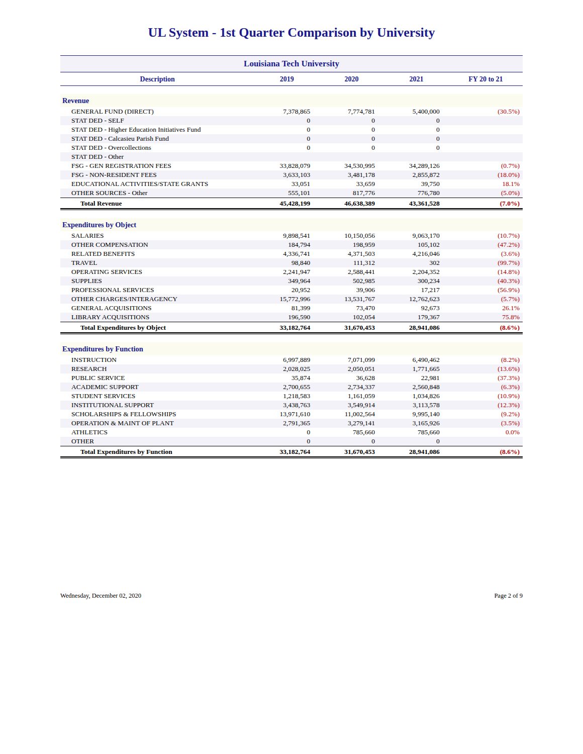UL System - 1st Quarter Comparison by University
| Louisiana Tech University |
| Description | 2019 | 2020 | 2021 | FY 20 to 21 |
| Revenue |
| GENERAL FUND (DIRECT) | 7,378,865 | 7,774,781 | 5,400,000 | (30.5%) |
| STAT DED - SELF | 0 | 0 | 0 | |
| STAT DED - Higher Education Initiatives Fund | 0 | 0 | 0 | |
| STAT DED - Calcasieu Parish Fund | 0 | 0 | 0 | |
| STAT DED - Overcollections | 0 | 0 | 0 | |
| STAT DED - Other | | | | |
| FSG - GEN REGISTRATION FEES | 33,828,079 | 34,530,995 | 34,289,126 | (0.7%) |
| FSG - NON-RESIDENT FEES | 3,633,103 | 3,481,178 | 2,855,872 | (18.0%) |
| EDUCATIONAL ACTIVITIES/STATE GRANTS | 33,051 | 33,659 | 39,750 | 18.1% |
| OTHER SOURCES - Other | 555,101 | 817,776 | 776,780 | (5.0%) |
| Total Revenue | 45,428,199 | 46,638,389 | 43,361,528 | (7.0%) |
| Expenditures by Object |
| SALARIES | 9,898,541 | 10,150,056 | 9,063,170 | (10.7%) |
| OTHER COMPENSATION | 184,794 | 198,959 | 105,102 | (47.2%) |
| RELATED BENEFITS | 4,336,741 | 4,371,503 | 4,216,046 | (3.6%) |
| TRAVEL | 98,840 | 111,312 | 302 | (99.7%) |
| OPERATING SERVICES | 2,241,947 | 2,588,441 | 2,204,352 | (14.8%) |
| SUPPLIES | 349,964 | 502,985 | 300,234 | (40.3%) |
| PROFESSIONAL SERVICES | 20,952 | 39,906 | 17,217 | (56.9%) |
| OTHER CHARGES/INTERAGENCY | 15,772,996 | 13,531,767 | 12,762,623 | (5.7%) |
| GENERAL ACQUISITIONS | 81,399 | 73,470 | 92,673 | 26.1% |
| LIBRARY ACQUISITIONS | 196,590 | 102,054 | 179,367 | 75.8% |
| Total Expenditures by Object | 33,182,764 | 31,670,453 | 28,941,086 | (8.6%) |
| Expenditures by Function |
| INSTRUCTION | 6,997,889 | 7,071,099 | 6,490,462 | (8.2%) |
| RESEARCH | 2,028,025 | 2,050,051 | 1,771,665 | (13.6%) |
| PUBLIC SERVICE | 35,874 | 36,628 | 22,981 | (37.3%) |
| ACADEMIC SUPPORT | 2,700,655 | 2,734,337 | 2,560,848 | (6.3%) |
| STUDENT SERVICES | 1,218,583 | 1,161,059 | 1,034,826 | (10.9%) |
| INSTITUTIONAL SUPPORT | 3,438,763 | 3,549,914 | 3,113,578 | (12.3%) |
| SCHOLARSHIPS & FELLOWSHIPS | 13,971,610 | 11,002,564 | 9,995,140 | (9.2%) |
| OPERATION & MAINT OF PLANT | 2,791,365 | 3,279,141 | 3,165,926 | (3.5%) |
| ATHLETICS | 0 | 785,660 | 785,660 | 0.0% |
| OTHER | 0 | 0 | 0 | |
| Total Expenditures by Function | 33,182,764 | 31,670,453 | 28,941,086 | (8.6%) |
Wednesday, December 02, 2020
Page 2 of 9